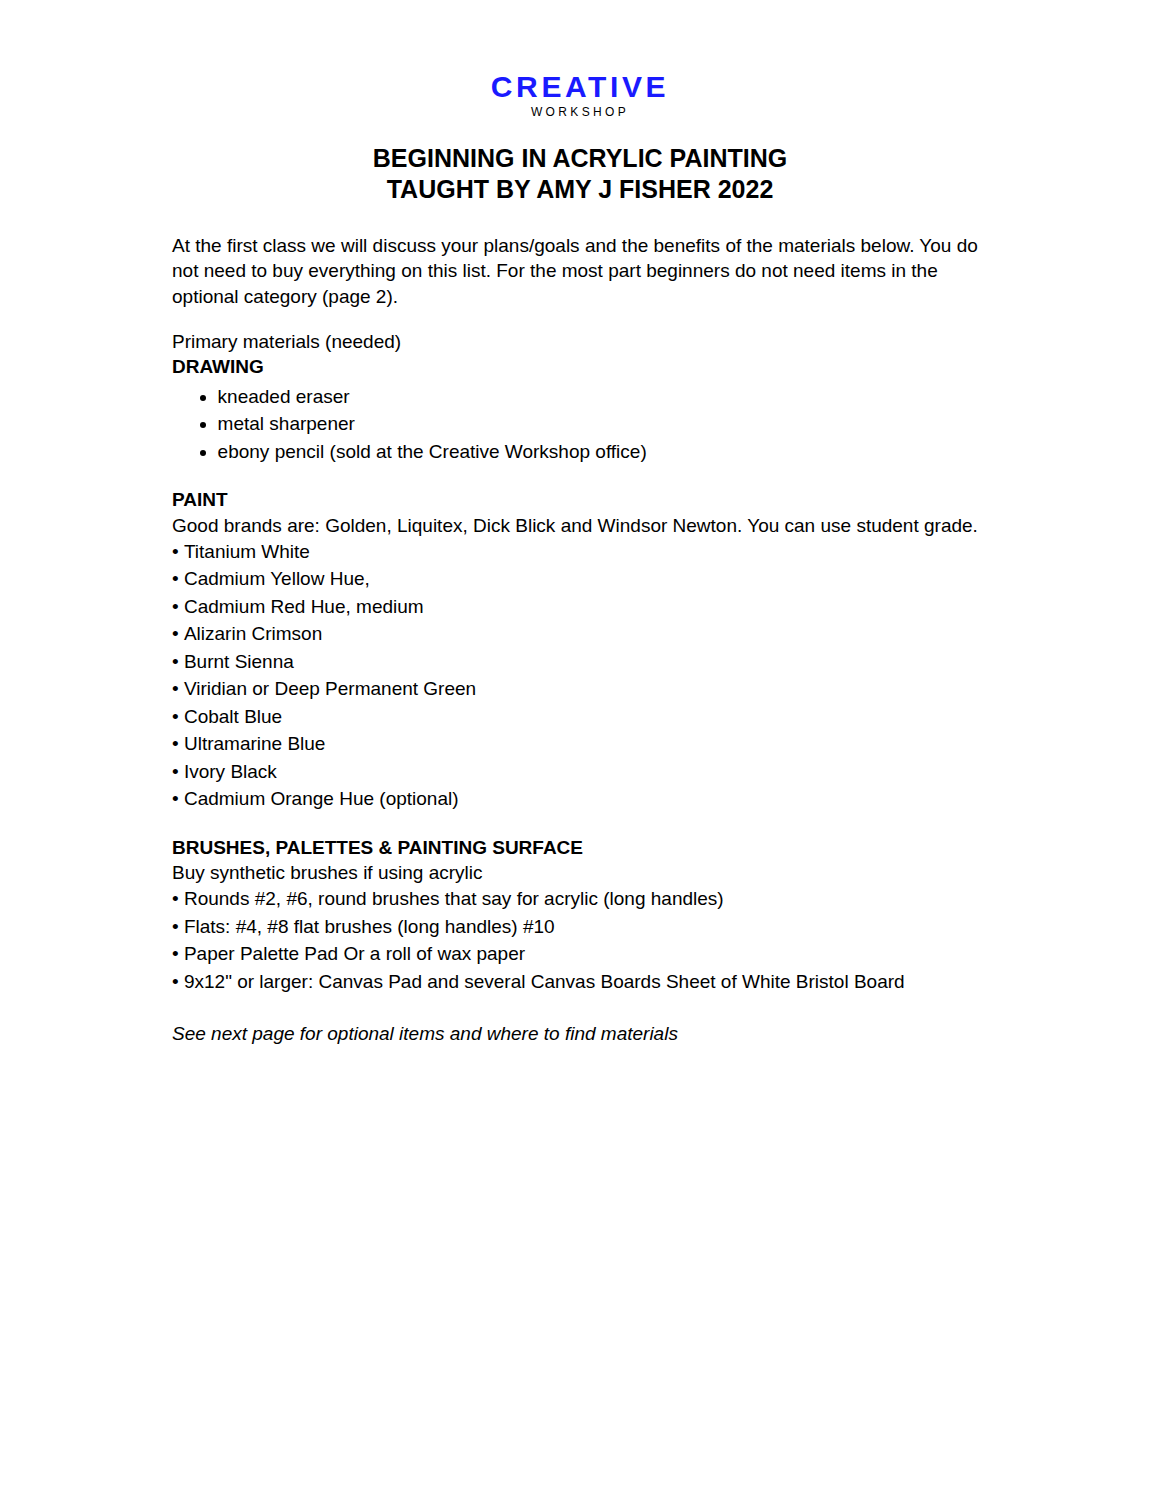CREATIVE
WORKSHOP
BEGINNING IN ACRYLIC PAINTING
TAUGHT BY AMY J FISHER 2022
At the first class we will discuss your plans/goals and the benefits of the materials below. You do not need to buy everything on this list. For the most part beginners do not need items in the optional category (page 2).
Primary materials (needed)
DRAWING
kneaded eraser
metal sharpener
ebony pencil (sold at the Creative Workshop office)
PAINT
Good brands are: Golden, Liquitex, Dick Blick and Windsor Newton. You can use student grade.
Titanium White
Cadmium Yellow Hue,
Cadmium Red Hue, medium
Alizarin Crimson
Burnt Sienna
Viridian or Deep Permanent Green
Cobalt Blue
Ultramarine Blue
Ivory Black
Cadmium Orange Hue (optional)
BRUSHES, PALETTES & PAINTING SURFACE
Buy synthetic brushes if using acrylic
Rounds #2, #6, round brushes that say for acrylic (long handles)
Flats: #4, #8 flat brushes (long handles) #10
Paper Palette Pad Or a roll of wax paper
9x12" or larger: Canvas Pad and several Canvas Boards Sheet of White Bristol Board
See next page for optional items and where to find materials